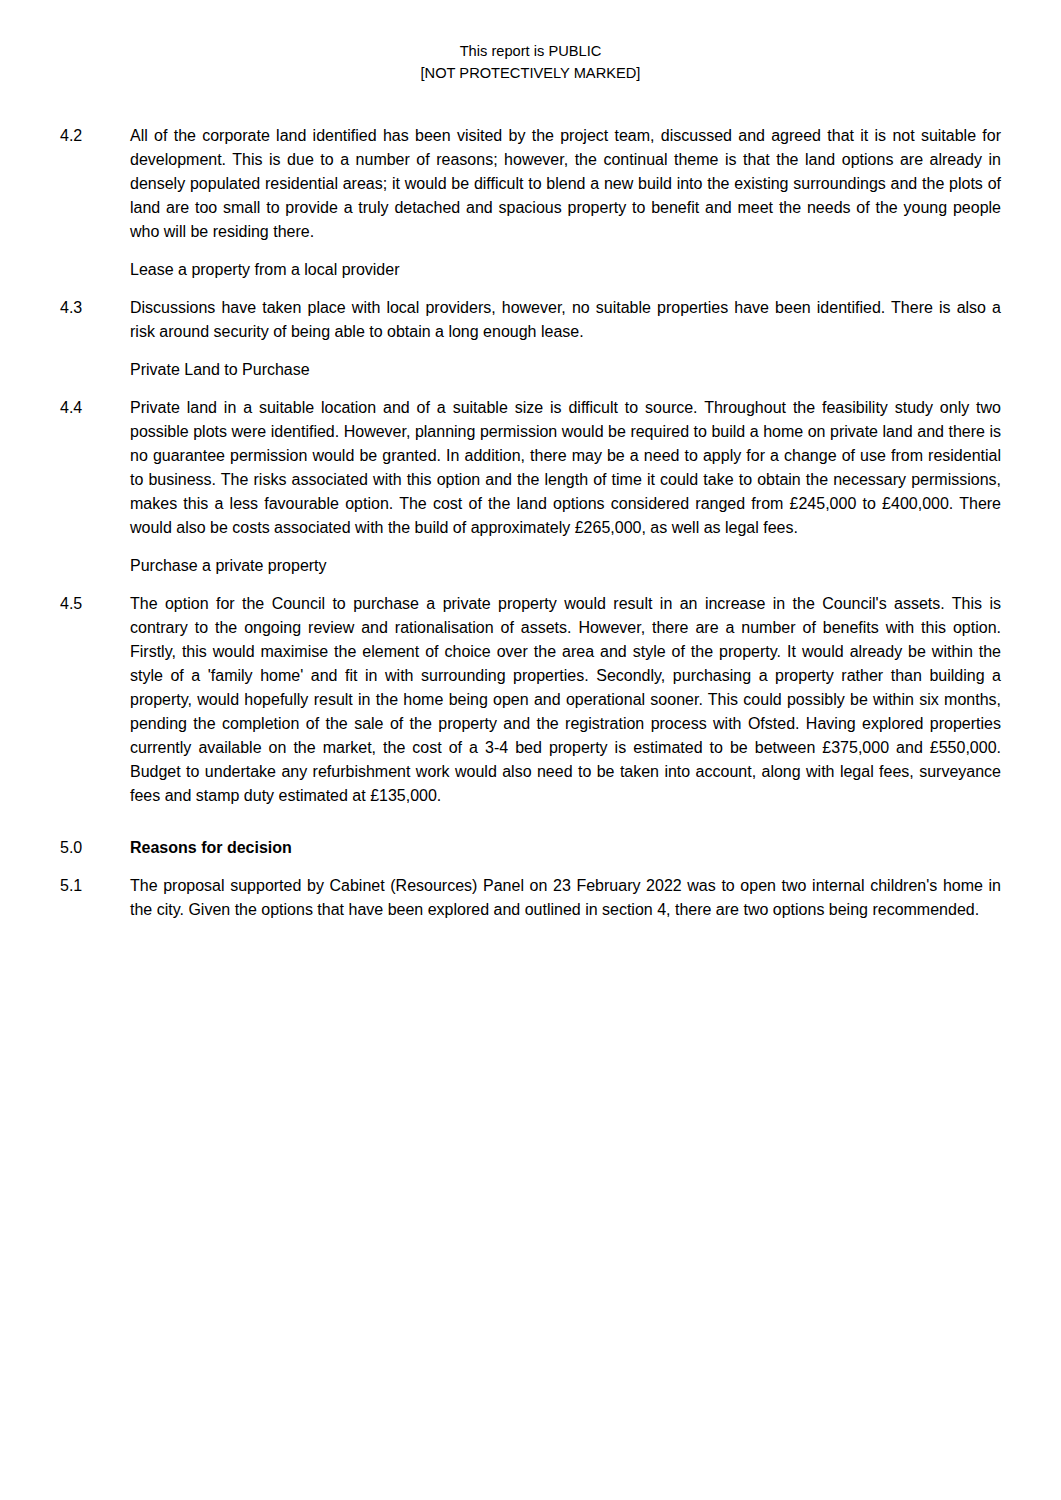This report is PUBLIC
[NOT PROTECTIVELY MARKED]
4.2
All of the corporate land identified has been visited by the project team, discussed and agreed that it is not suitable for development. This is due to a number of reasons; however, the continual theme is that the land options are already in densely populated residential areas; it would be difficult to blend a new build into the existing surroundings and the plots of land are too small to provide a truly detached and spacious property to benefit and meet the needs of the young people who will be residing there.
Lease a property from a local provider
4.3
Discussions have taken place with local providers, however, no suitable properties have been identified. There is also a risk around security of being able to obtain a long enough lease.
Private Land to Purchase
4.4
Private land in a suitable location and of a suitable size is difficult to source. Throughout the feasibility study only two possible plots were identified. However, planning permission would be required to build a home on private land and there is no guarantee permission would be granted. In addition, there may be a need to apply for a change of use from residential to business. The risks associated with this option and the length of time it could take to obtain the necessary permissions, makes this a less favourable option. The cost of the land options considered ranged from £245,000 to £400,000. There would also be costs associated with the build of approximately £265,000, as well as legal fees.
Purchase a private property
4.5
The option for the Council to purchase a private property would result in an increase in the Council's assets. This is contrary to the ongoing review and rationalisation of assets. However, there are a number of benefits with this option. Firstly, this would maximise the element of choice over the area and style of the property. It would already be within the style of a 'family home' and fit in with surrounding properties. Secondly, purchasing a property rather than building a property, would hopefully result in the home being open and operational sooner. This could possibly be within six months, pending the completion of the sale of the property and the registration process with Ofsted. Having explored properties currently available on the market, the cost of a 3-4 bed property is estimated to be between £375,000 and £550,000. Budget to undertake any refurbishment work would also need to be taken into account, along with legal fees, surveyance fees and stamp duty estimated at £135,000.
5.0 Reasons for decision
5.1
The proposal supported by Cabinet (Resources) Panel on 23 February 2022 was to open two internal children's home in the city. Given the options that have been explored and outlined in section 4, there are two options being recommended.